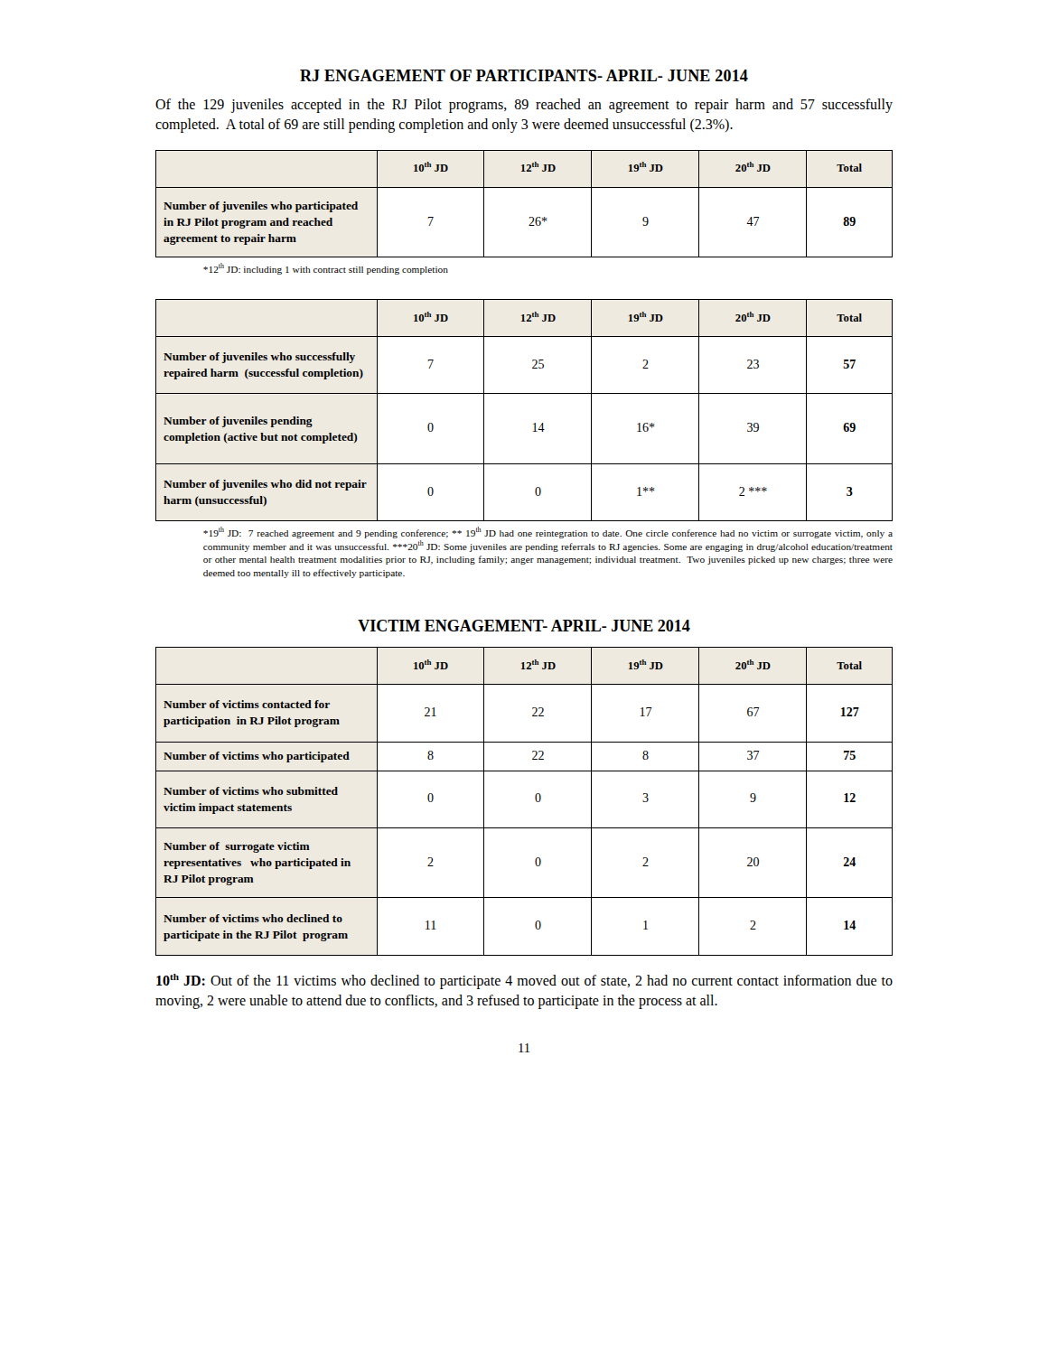RJ ENGAGEMENT OF PARTICIPANTS- APRIL- JUNE 2014
Of the 129 juveniles accepted in the RJ Pilot programs, 89 reached an agreement to repair harm and 57 successfully completed. A total of 69 are still pending completion and only 3 were deemed unsuccessful (2.3%).
| | 10 th JD | 12 th JD | 19 th JD | 20 th JD | Total |
| --- | --- | --- | --- | --- | --- |
| Number of juveniles who participated in RJ Pilot program and reached agreement to repair harm | 7 | 26* | 9 | 47 | 89 |
*12th JD: including 1 with contract still pending completion
| | 10 th JD | 12 th JD | 19 th JD | 20 th JD | Total |
| --- | --- | --- | --- | --- | --- |
| Number of juveniles who successfully repaired harm (successful completion) | 7 | 25 | 2 | 23 | 57 |
| Number of juveniles pending completion (active but not completed) | 0 | 14 | 16* | 39 | 69 |
| Number of juveniles who did not repair harm (unsuccessful) | 0 | 0 | 1** | 2 *** | 3 |
*19th JD: 7 reached agreement and 9 pending conference; ** 19th JD had one reintegration to date. One circle conference had no victim or surrogate victim, only a community member and it was unsuccessful. ***20th JD: Some juveniles are pending referrals to RJ agencies. Some are engaging in drug/alcohol education/treatment or other mental health treatment modalities prior to RJ, including family; anger management; individual treatment. Two juveniles picked up new charges; three were deemed too mentally ill to effectively participate.
VICTIM ENGAGEMENT- APRIL- JUNE 2014
| | 10 th JD | 12 th JD | 19 th JD | 20 th JD | Total |
| --- | --- | --- | --- | --- | --- |
| Number of victims contacted for participation in RJ Pilot program | 21 | 22 | 17 | 67 | 127 |
| Number of victims who participated | 8 | 22 | 8 | 37 | 75 |
| Number of victims who submitted victim impact statements | 0 | 0 | 3 | 9 | 12 |
| Number of surrogate victim representatives who participated in RJ Pilot program | 2 | 0 | 2 | 20 | 24 |
| Number of victims who declined to participate in the RJ Pilot program | 11 | 0 | 1 | 2 | 14 |
10th JD: Out of the 11 victims who declined to participate 4 moved out of state, 2 had no current contact information due to moving, 2 were unable to attend due to conflicts, and 3 refused to participate in the process at all.
11